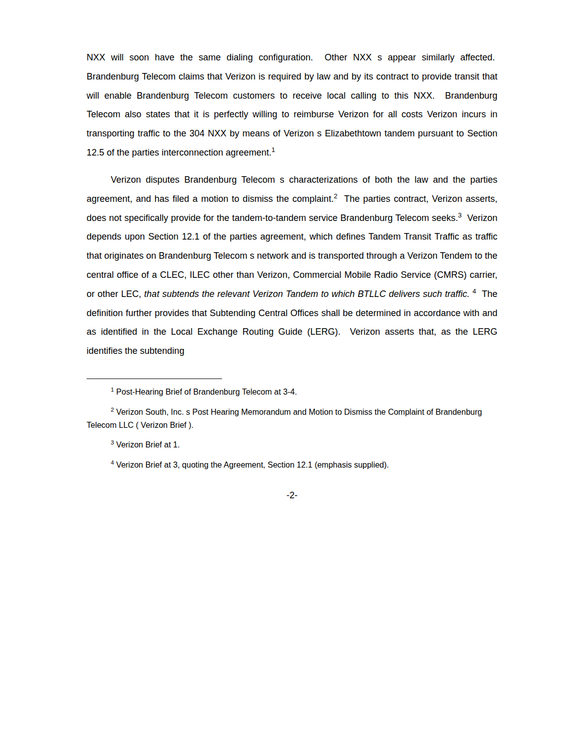NXX will soon have the same dialing configuration. Other NXX s appear similarly affected. Brandenburg Telecom claims that Verizon is required by law and by its contract to provide transit that will enable Brandenburg Telecom customers to receive local calling to this NXX. Brandenburg Telecom also states that it is perfectly willing to reimburse Verizon for all costs Verizon incurs in transporting traffic to the 304 NXX by means of Verizon s Elizabethtown tandem pursuant to Section 12.5 of the parties interconnection agreement.1
Verizon disputes Brandenburg Telecom s characterizations of both the law and the parties agreement, and has filed a motion to dismiss the complaint.2 The parties contract, Verizon asserts, does not specifically provide for the tandem-to-tandem service Brandenburg Telecom seeks.3 Verizon depends upon Section 12.1 of the parties agreement, which defines Tandem Transit Traffic as traffic that originates on Brandenburg Telecom s network and is transported through a Verizon Tendem to the central office of a CLEC, ILEC other than Verizon, Commercial Mobile Radio Service (CMRS) carrier, or other LEC, that subtends the relevant Verizon Tandem to which BTLLC delivers such traffic. 4 The definition further provides that Subtending Central Offices shall be determined in accordance with and as identified in the Local Exchange Routing Guide (LERG). Verizon asserts that, as the LERG identifies the subtending
1 Post-Hearing Brief of Brandenburg Telecom at 3-4.
2 Verizon South, Inc. s Post Hearing Memorandum and Motion to Dismiss the Complaint of Brandenburg Telecom LLC ( Verizon Brief ).
3 Verizon Brief at 1.
4 Verizon Brief at 3, quoting the Agreement, Section 12.1 (emphasis supplied).
-2-